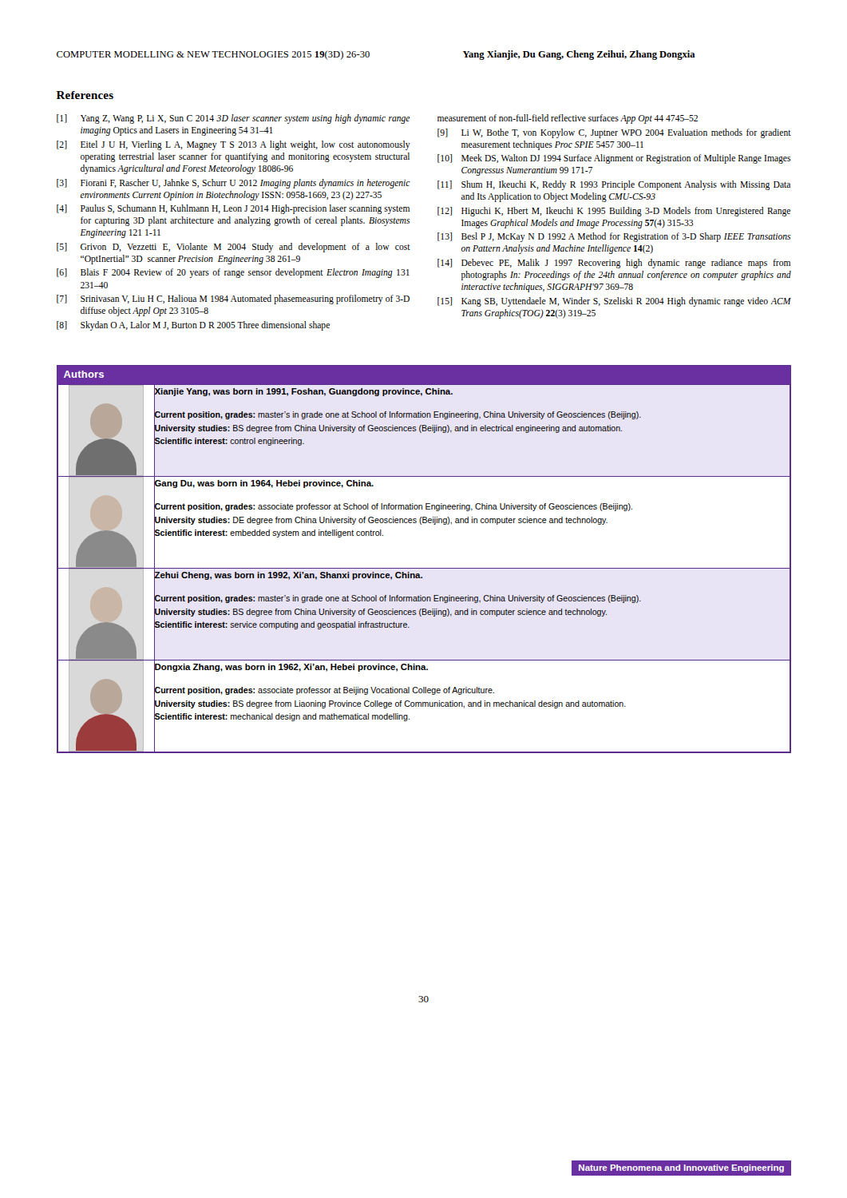COMPUTER MODELLING & NEW TECHNOLOGIES 2015 19(3D) 26-30
Yang Xianjie, Du Gang, Cheng Zeihui, Zhang Dongxia
References
[1] Yang Z, Wang P, Li X, Sun C 2014 3D laser scanner system using high dynamic range imaging Optics and Lasers in Engineering 54 31–41
[2] Eitel J U H, Vierling L A, Magney T S 2013 A light weight, low cost autonomously operating terrestrial laser scanner for quantifying and monitoring ecosystem structural dynamics Agricultural and Forest Meteorology 18086-96
[3] Fiorani F, Rascher U, Jahnke S, Schurr U 2012 Imaging plants dynamics in heterogenic environments Current Opinion in Biotechnology ISSN: 0958-1669, 23 (2) 227-35
[4] Paulus S, Schumann H, Kuhlmann H, Leon J 2014 High-precision laser scanning system for capturing 3D plant architecture and analyzing growth of cereal plants. Biosystems Engineering 121 1-11
[5] Grivon D, Vezzetti E, Violante M 2004 Study and development of a low cost “OptInertial” 3D scanner Precision Engineering 38 261–9
[6] Blais F 2004 Review of 20 years of range sensor development Electron Imaging 131 231–40
[7] Srinivasan V, Liu H C, Halioua M 1984 Automated phasemeasuring profilometry of 3-D diffuse object Appl Opt 23 3105–8
[8] Skydan O A, Lalor M J, Burton D R 2005 Three dimensional shape
measurement of non-full-field reflective surfaces App Opt 44 4745–52
[9] Li W, Bothe T, von Kopylow C, Juptner WPO 2004 Evaluation methods for gradient measurement techniques Proc SPIE 5457 300–11
[10] Meek DS, Walton DJ 1994 Surface Alignment or Registration of Multiple Range Images Congressus Numerantium 99 171-7
[11] Shum H, Ikeuchi K, Reddy R 1993 Principle Component Analysis with Missing Data and Its Application to Object Modeling CMU-CS-93
[12] Higuchi K, Hbert M, Ikeuchi K 1995 Building 3-D Models from Unregistered Range Images Graphical Models and Image Processing 57(4) 315-33
[13] Besl P J, McKay N D 1992 A Method for Registration of 3-D Sharp IEEE Transations on Pattern Analysis and Machine Intelligence 14(2)
[14] Debevec PE, Malik J 1997 Recovering high dynamic range radiance maps from photographs In: Proceedings of the 24th annual conference on computer graphics and interactive techniques, SIGGRAPH'97 369–78
[15] Kang SB, Uyttendaele M, Winder S, Szeliski R 2004 High dynamic range video ACM Trans Graphics(TOG) 22(3) 319–25
Authors
| | Xianjie Yang, was born in 1991, Foshan, Guangdong province, China. Current position, grades: master’s in grade one at School of Information Engineering, China University of Geosciences (Beijing). University studies: BS degree from China University of Geosciences (Beijing), and in electrical engineering and automation. Scientific interest: control engineering. |
| | Gang Du, was born in 1964, Hebei province, China. Current position, grades: associate professor at School of Information Engineering, China University of Geosciences (Beijing). University studies: DE degree from China University of Geosciences (Beijing), and in computer science and technology. Scientific interest: embedded system and intelligent control. |
| | Zehui Cheng, was born in 1992, Xi’an, Shanxi province, China. Current position, grades: master’s in grade one at School of Information Engineering, China University of Geosciences (Beijing). University studies: BS degree from China University of Geosciences (Beijing), and in computer science and technology. Scientific interest: service computing and geospatial infrastructure. |
| | Dongxia Zhang, was born in 1962, Xi’an, Hebei province, China. Current position, grades: associate professor at Beijing Vocational College of Agriculture. University studies: BS degree from Liaoning Province College of Communication, and in mechanical design and automation. Scientific interest: mechanical design and mathematical modelling. |
30
Nature Phenomena and Innovative Engineering